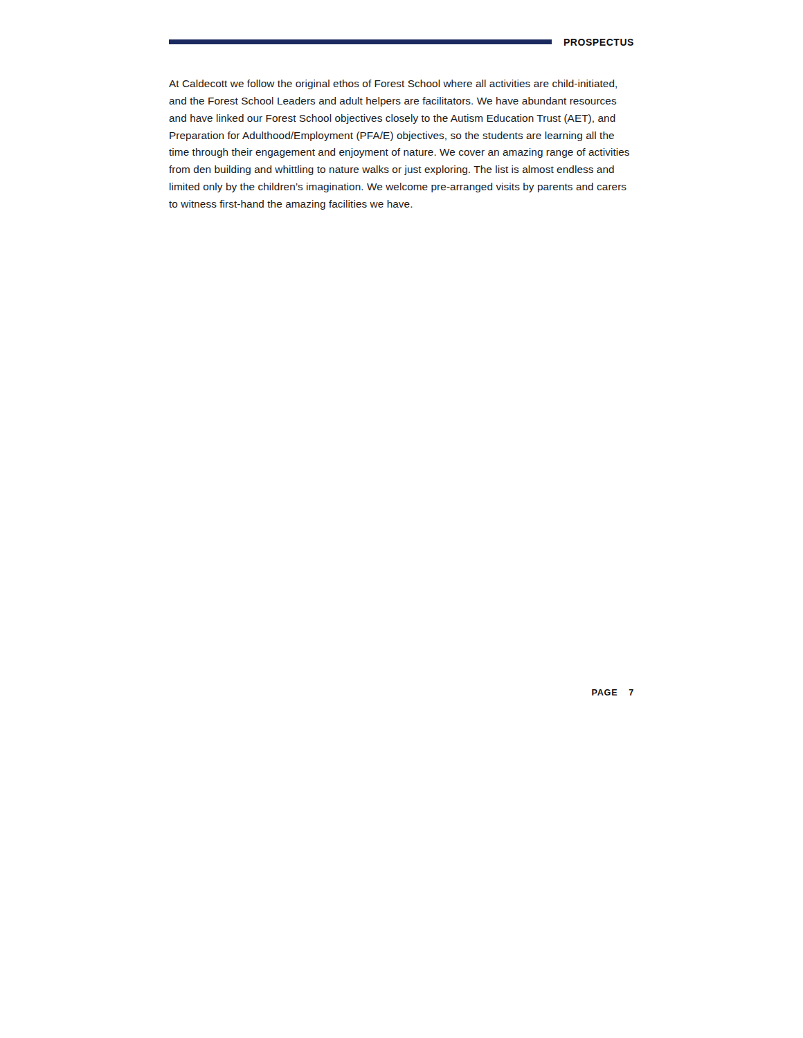PROSPECTUS
At Caldecott we follow the original ethos of Forest School where all activities are child-initiated, and the Forest School Leaders and adult helpers are facilitators. We have abundant resources and have linked our Forest School objectives closely to the Autism Education Trust (AET), and Preparation for Adulthood/Employment (PFA/E) objectives, so the students are learning all the time through their engagement and enjoyment of nature. We cover an amazing range of activities from den building and whittling to nature walks or just exploring. The list is almost endless and limited only by the children’s imagination. We welcome pre-arranged visits by parents and carers to witness first-hand the amazing facilities we have.
PAGE 7